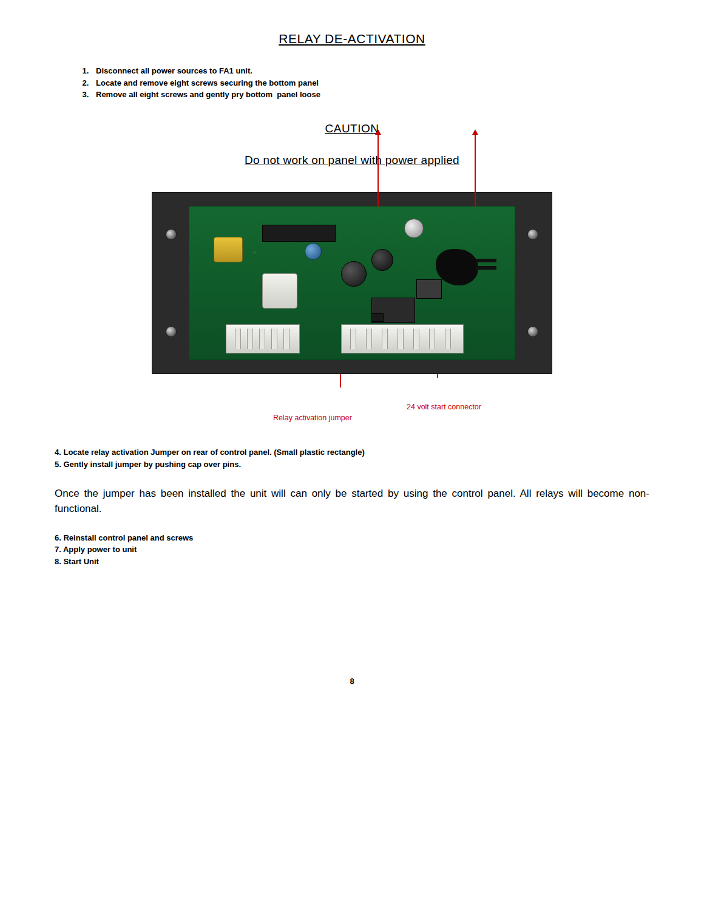RELAY DE-ACTIVATION
Disconnect all power sources to FA1 unit.
Locate and remove eight screws securing the bottom panel
Remove all eight screws and gently pry bottom panel loose
CAUTION
Do not work on panel with power applied
Relay activation jumper 24 volt start connector
4. Locate relay activation Jumper on rear of control panel. (Small plastic rectangle)
5. Gently install jumper by pushing cap over pins.
Once the jumper has been installed the unit will can only be started by using the control panel. All relays will become non-functional.
6. Reinstall control panel and screws
7. Apply power to unit
8. Start Unit
8